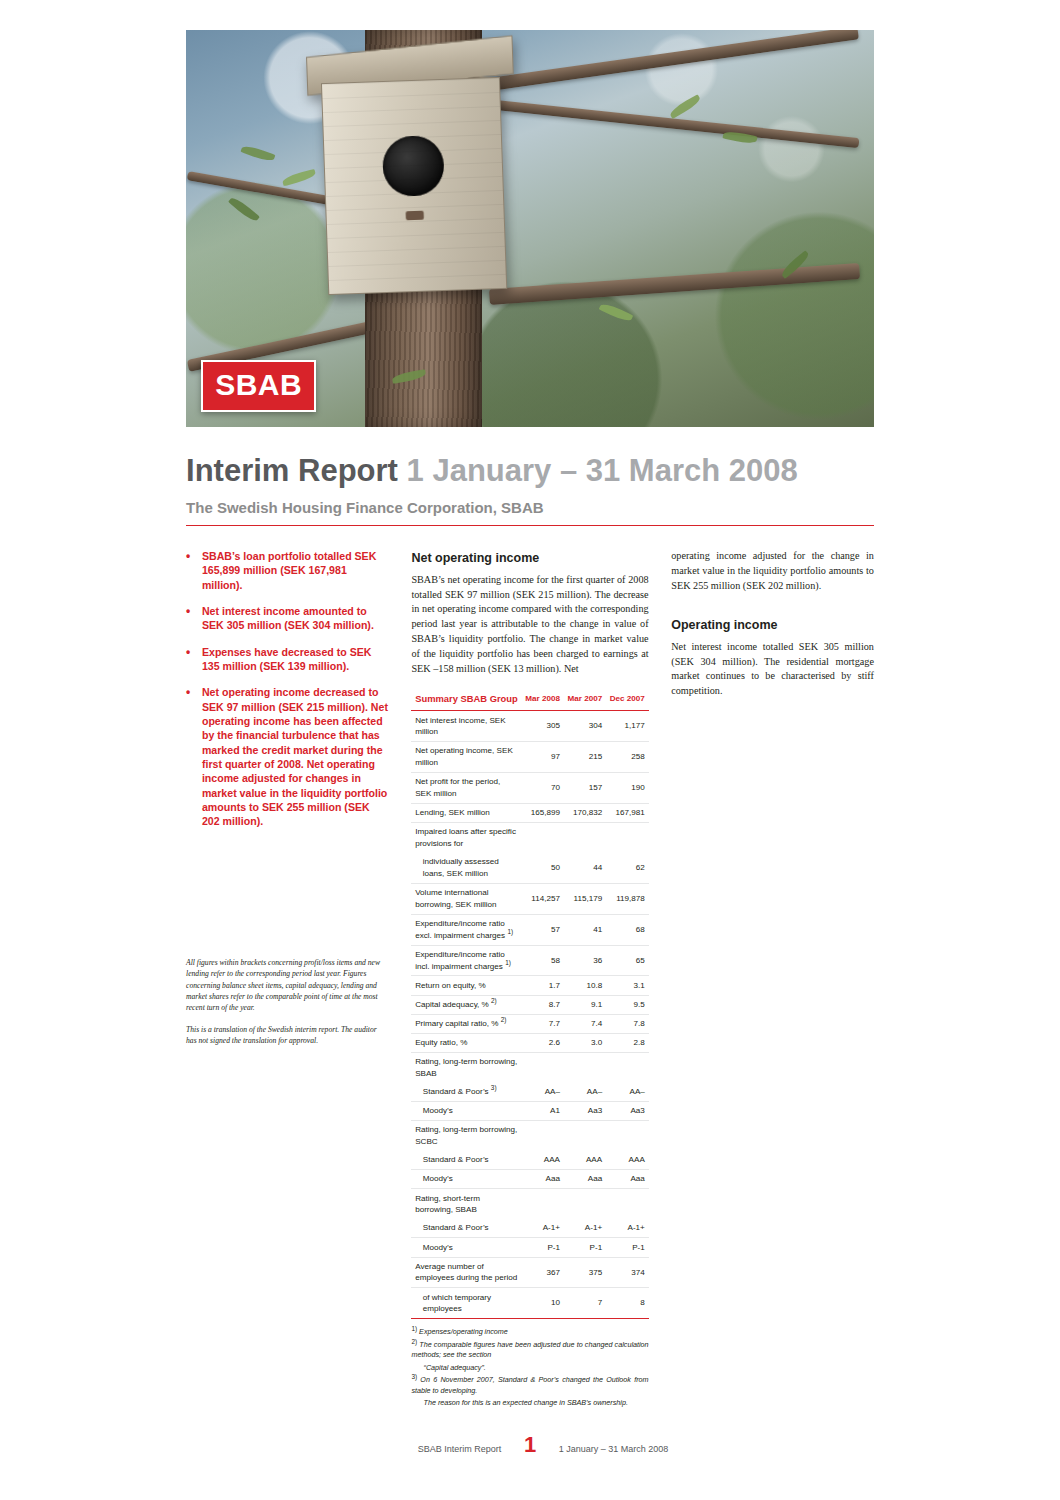SBAB
Interim Report 1 January – 31 March 2008
The Swedish Housing Finance Corporation, SBAB
SBAB’s loan portfolio totalled SEK 165,899 million (SEK 167,981 million).
Net interest income amounted to SEK 305 million (SEK 304 million).
Expenses have decreased to SEK 135 million (SEK 139 million).
Net operating income decreased to SEK 97 million (SEK 215 million). Net operating income has been affected by the financial turbulence that has marked the credit market during the first quarter of 2008. Net operating income adjusted for changes in market value in the liquidity portfolio amounts to SEK 255 million (SEK 202 million).
All figures within brackets concerning profit/loss items and new lending refer to the corresponding period last year. Figures concerning balance sheet items, capital adequacy, lending and market shares refer to the comparable point of time at the most recent turn of the year.
This is a translation of the Swedish interim report. The auditor has not signed the translation for approval.
Net operating income
SBAB’s net operating income for the first quarter of 2008 totalled SEK 97 million (SEK 215 million). The decrease in net operating income compared with the corresponding period last year is attributable to the change in value of SBAB’s liquidity portfolio. The change in market value of the liquidity portfolio has been charged to earnings at SEK –158 million (SEK 13 million). Net
| Summary SBAB Group | Mar 2008 | Mar 2007 | Dec 2007 |
| --- | --- | --- | --- |
| Net interest income, SEK million | 305 | 304 | 1,177 |
| Net operating income, SEK million | 97 | 215 | 258 |
| Net profit for the period, SEK million | 70 | 157 | 190 |
| Lending, SEK million | 165,899 | 170,832 | 167,981 |
| Impaired loans after specific provisions for | | | |
| individually assessed loans, SEK million | 50 | 44 | 62 |
| Volume international borrowing, SEK million | 114,257 | 115,179 | 119,878 |
| Expenditure/income ratio excl. impairment charges 1) | 57 | 41 | 68 |
| Expenditure/income ratio incl. impairment charges 1) | 58 | 36 | 65 |
| Return on equity, % | 1.7 | 10.8 | 3.1 |
| Capital adequacy, % 2) | 8.7 | 9.1 | 9.5 |
| Primary capital ratio, % 2) | 7.7 | 7.4 | 7.8 |
| Equity ratio, % | 2.6 | 3.0 | 2.8 |
| Rating, long-term borrowing, SBAB | | | |
| Standard & Poor’s 3) | AA– | AA– | AA– |
| Moody’s | A1 | Aa3 | Aa3 |
| Rating, long-term borrowing, SCBC | | | |
| Standard & Poor’s | AAA | AAA | AAA |
| Moody’s | Aaa | Aaa | Aaa |
| Rating, short-term borrowing, SBAB | | | |
| Standard & Poor’s | A-1+ | A-1+ | A-1+ |
| Moody’s | P-1 | P-1 | P-1 |
| Average number of employees during the period | 367 | 375 | 374 |
| of which temporary employees | 10 | 7 | 8 |
1) Expenses/operating income
2) The comparable figures have been adjusted due to changed calculation methods; see the section
“Capital adequacy”.
3) On 6 November 2007, Standard & Poor’s changed the Outlook from stable to developing.
The reason for this is an expected change in SBAB’s ownership.
operating income adjusted for the change in market value in the liquidity portfolio amounts to SEK 255 million (SEK 202 million).
Operating income
Net interest income totalled SEK 305 million (SEK 304 million). The residential mortgage market continues to be characterised by stiff competition.
SBAB Interim Report
1
1 January – 31 March 2008